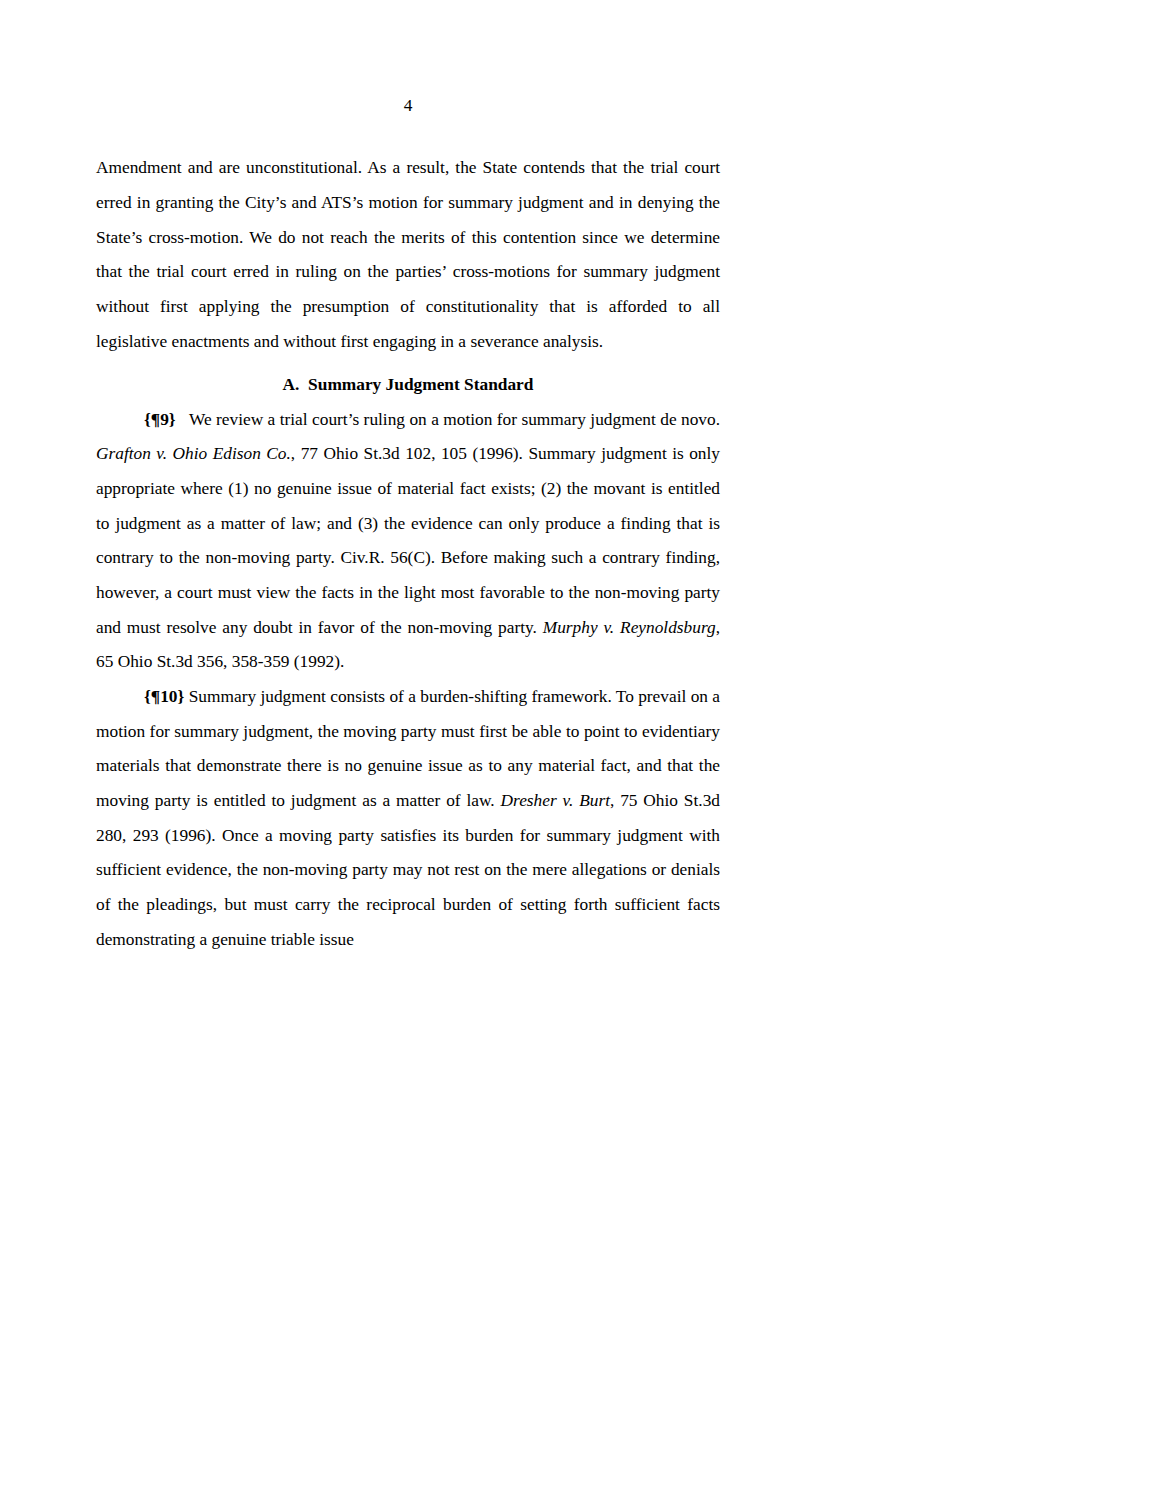4
Amendment and are unconstitutional. As a result, the State contends that the trial court erred in granting the City’s and ATS’s motion for summary judgment and in denying the State’s cross-motion. We do not reach the merits of this contention since we determine that the trial court erred in ruling on the parties’ cross-motions for summary judgment without first applying the presumption of constitutionality that is afforded to all legislative enactments and without first engaging in a severance analysis.
A. Summary Judgment Standard
{¶9} We review a trial court’s ruling on a motion for summary judgment de novo. Grafton v. Ohio Edison Co., 77 Ohio St.3d 102, 105 (1996). Summary judgment is only appropriate where (1) no genuine issue of material fact exists; (2) the movant is entitled to judgment as a matter of law; and (3) the evidence can only produce a finding that is contrary to the non-moving party. Civ.R. 56(C). Before making such a contrary finding, however, a court must view the facts in the light most favorable to the non-moving party and must resolve any doubt in favor of the non-moving party. Murphy v. Reynoldsburg, 65 Ohio St.3d 356, 358-359 (1992).
{¶10} Summary judgment consists of a burden-shifting framework. To prevail on a motion for summary judgment, the moving party must first be able to point to evidentiary materials that demonstrate there is no genuine issue as to any material fact, and that the moving party is entitled to judgment as a matter of law. Dresher v. Burt, 75 Ohio St.3d 280, 293 (1996). Once a moving party satisfies its burden for summary judgment with sufficient evidence, the non-moving party may not rest on the mere allegations or denials of the pleadings, but must carry the reciprocal burden of setting forth sufficient facts demonstrating a genuine triable issue